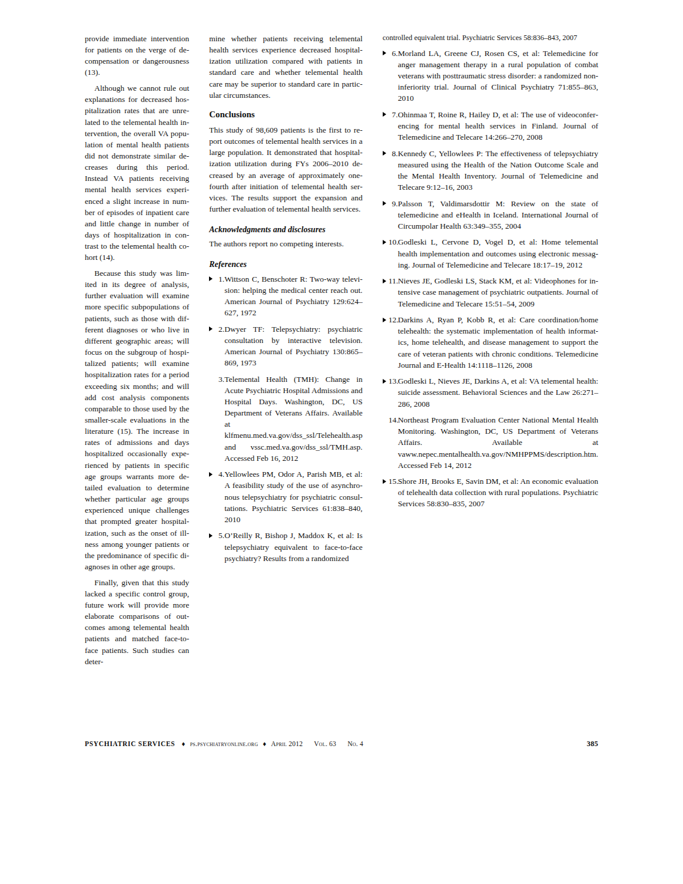provide immediate intervention for patients on the verge of decompensation or dangerousness (13).
Although we cannot rule out explanations for decreased hospitalization rates that are unrelated to the telemental health intervention, the overall VA population of mental health patients did not demonstrate similar decreases during this period. Instead VA patients receiving mental health services experienced a slight increase in number of episodes of inpatient care and little change in number of days of hospitalization in contrast to the telemental health cohort (14).
Because this study was limited in its degree of analysis, further evaluation will examine more specific subpopulations of patients, such as those with different diagnoses or who live in different geographic areas; will focus on the subgroup of hospitalized patients; will examine hospitalization rates for a period exceeding six months; and will add cost analysis components comparable to those used by the smaller-scale evaluations in the literature (15). The increase in rates of admissions and days hospitalized occasionally experienced by patients in specific age groups warrants more detailed evaluation to determine whether particular age groups experienced unique challenges that prompted greater hospitalization, such as the onset of illness among younger patients or the predominance of specific diagnoses in other age groups.
Finally, given that this study lacked a specific control group, future work will provide more elaborate comparisons of outcomes among telemental health patients and matched face-to-face patients. Such studies can deter-
mine whether patients receiving telemental health services experience decreased hospitalization utilization compared with patients in standard care and whether telemental health care may be superior to standard care in particular circumstances.
Conclusions
This study of 98,609 patients is the first to report outcomes of telemental health services in a large population. It demonstrated that hospitalization utilization during FYs 2006–2010 decreased by an average of approximately one-fourth after initiation of telemental health services. The results support the expansion and further evaluation of telemental health services.
Acknowledgments and disclosures
The authors report no competing interests.
References
Wittson C, Benschoter R: Two-way television: helping the medical center reach out. American Journal of Psychiatry 129:624–627, 1972
Dwyer TF: Telepsychiatry: psychiatric consultation by interactive television. American Journal of Psychiatry 130:865–869, 1973
Telemental Health (TMH): Change in Acute Psychiatric Hospital Admissions and Hospital Days. Washington, DC, US Department of Veterans Affairs. Available at klfmenu.med.va.gov/dss_ssl/Telehealth.asp and vssc.med.va.gov/dss_ssl/TMH.asp. Accessed Feb 16, 2012
Yellowlees PM, Odor A, Parish MB, et al: A feasibility study of the use of asynchronous telepsychiatry for psychiatric consultations. Psychiatric Services 61:838–840, 2010
O’Reilly R, Bishop J, Maddox K, et al: Is telepsychiatry equivalent to face-to-face psychiatry? Results from a randomized
controlled equivalent trial. Psychiatric Services 58:836–843, 2007
Morland LA, Greene CJ, Rosen CS, et al: Telemedicine for anger management therapy in a rural population of combat veterans with posttraumatic stress disorder: a randomized noninferiority trial. Journal of Clinical Psychiatry 71:855–863, 2010
Ohinmaa T, Roine R, Hailey D, et al: The use of videoconferencing for mental health services in Finland. Journal of Telemedicine and Telecare 14:266–270, 2008
Kennedy C, Yellowlees P: The effectiveness of telepsychiatry measured using the Health of the Nation Outcome Scale and the Mental Health Inventory. Journal of Telemedicine and Telecare 9:12–16, 2003
Palsson T, Valdimarsdottir M: Review on the state of telemedicine and eHealth in Iceland. International Journal of Circumpolar Health 63:349–355, 2004
Godleski L, Cervone D, Vogel D, et al: Home telemental health implementation and outcomes using electronic messaging. Journal of Telemedicine and Telecare 18:17–19, 2012
Nieves JE, Godleski LS, Stack KM, et al: Videophones for intensive case management of psychiatric outpatients. Journal of Telemedicine and Telecare 15:51–54, 2009
Darkins A, Ryan P, Kobb R, et al: Care coordination/home telehealth: the systematic implementation of health informatics, home telehealth, and disease management to support the care of veteran patients with chronic conditions. Telemedicine Journal and E-Health 14:1118–1126, 2008
Godleski L, Nieves JE, Darkins A, et al: VA telemental health: suicide assessment. Behavioral Sciences and the Law 26:271–286, 2008
Northeast Program Evaluation Center National Mental Health Monitoring. Washington, DC, US Department of Veterans Affairs. Available at vaww.nepec.mentalhealth.va.gov/NMHPPMS/description.htm. Accessed Feb 14, 2012
Shore JH, Brooks E, Savin DM, et al: An economic evaluation of telehealth data collection with rural populations. Psychiatric Services 58:830–835, 2007
PSYCHIATRIC SERVICES ♦ps.psychiatryonline.org♦April 2012 Vol. 63 No. 4
385